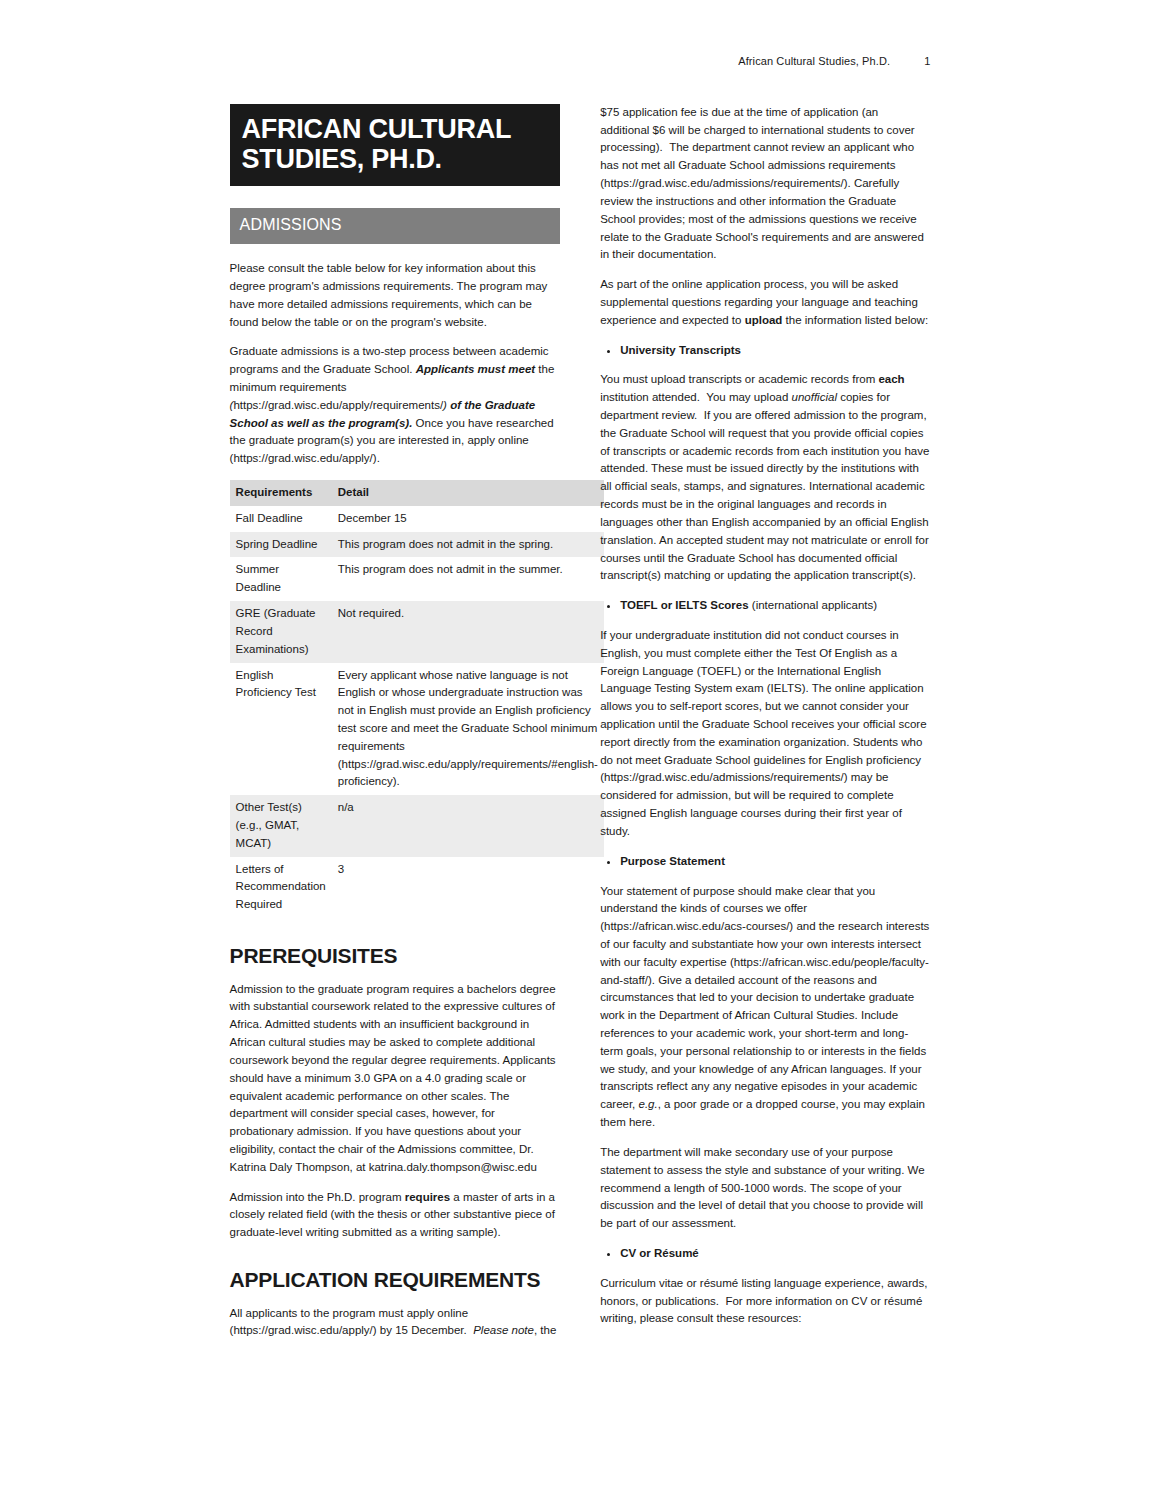African Cultural Studies, Ph.D.1
AFRICAN CULTURAL
STUDIES, PH.D.
ADMISSIONS
Please consult the table below for key information about this degree program's admissions requirements. The program may have more detailed admissions requirements, which can be found below the table or on the program's website.
Graduate admissions is a two-step process between academic programs and the Graduate School. Applicants must meet the minimum requirements (https://grad.wisc.edu/apply/requirements/) of the Graduate School as well as the program(s). Once you have researched the graduate program(s) you are interested in, apply online (https://grad.wisc.edu/apply/).
| Requirements | Detail |
| --- | --- |
| Fall Deadline | December 15 |
| Spring Deadline | This program does not admit in the spring. |
| Summer Deadline | This program does not admit in the summer. |
| GRE (Graduate Record Examinations) | Not required. |
| English Proficiency Test | Every applicant whose native language is not English or whose undergraduate instruction was not in English must provide an English proficiency test score and meet the Graduate School minimum requirements ( https://grad.wisc.edu/apply/requirements/#english-proficiency ). |
| Other Test(s) (e.g., GMAT, MCAT) | n/a |
| Letters of Recommendation Required | 3 |
PREREQUISITES
Admission to the graduate program requires a bachelors degree with substantial coursework related to the expressive cultures of Africa. Admitted students with an insufficient background in African cultural studies may be asked to complete additional coursework beyond the regular degree requirements. Applicants should have a minimum 3.0 GPA on a 4.0 grading scale or equivalent academic performance on other scales. The department will consider special cases, however, for probationary admission. If you have questions about your eligibility, contact the chair of the Admissions committee, Dr. Katrina Daly Thompson, at katrina.daly.thompson@wisc.edu
Admission into the Ph.D. program requires a master of arts in a closely related field (with the thesis or other substantive piece of graduate-level writing submitted as a writing sample).
APPLICATION REQUIREMENTS
All applicants to the program must apply online (https://grad.wisc.edu/apply/) by 15 December. Please note, the $75 application fee is due at the time of application (an additional $6 will be charged to international students to cover processing). The department cannot review an applicant who has not met all Graduate School admissions requirements (https://grad.wisc.edu/admissions/requirements/). Carefully review the instructions and other information the Graduate School provides; most of the admissions questions we receive relate to the Graduate School's requirements and are answered in their documentation.
As part of the online application process, you will be asked supplemental questions regarding your language and teaching experience and expected to upload the information listed below:
University Transcripts
You must upload transcripts or academic records from each institution attended. You may upload unofficial copies for department review. If you are offered admission to the program, the Graduate School will request that you provide official copies of transcripts or academic records from each institution you have attended. These must be issued directly by the institutions with all official seals, stamps, and signatures. International academic records must be in the original languages and records in languages other than English accompanied by an official English translation. An accepted student may not matriculate or enroll for courses until the Graduate School has documented official transcript(s) matching or updating the application transcript(s).
TOEFL or IELTS Scores (international applicants)
If your undergraduate institution did not conduct courses in English, you must complete either the Test Of English as a Foreign Language (TOEFL) or the International English Language Testing System exam (IELTS). The online application allows you to self-report scores, but we cannot consider your application until the Graduate School receives your official score report directly from the examination organization. Students who do not meet Graduate School guidelines for English proficiency (https://grad.wisc.edu/admissions/requirements/) may be considered for admission, but will be required to complete assigned English language courses during their first year of study.
Purpose Statement
Your statement of purpose should make clear that you understand the kinds of courses we offer (https://african.wisc.edu/acs-courses/) and the research interests of our faculty and substantiate how your own interests intersect with our faculty expertise (https://african.wisc.edu/people/faculty-and-staff/). Give a detailed account of the reasons and circumstances that led to your decision to undertake graduate work in the Department of African Cultural Studies. Include references to your academic work, your short-term and long-term goals, your personal relationship to or interests in the fields we study, and your knowledge of any African languages. If your transcripts reflect any any negative episodes in your academic career, e.g., a poor grade or a dropped course, you may explain them here.
The department will make secondary use of your purpose statement to assess the style and substance of your writing. We recommend a length of 500-1000 words. The scope of your discussion and the level of detail that you choose to provide will be part of our assessment.
CV or Résumé
Curriculum vitae or résumé listing language experience, awards, honors, or publications. For more information on CV or résumé writing, please consult these resources: